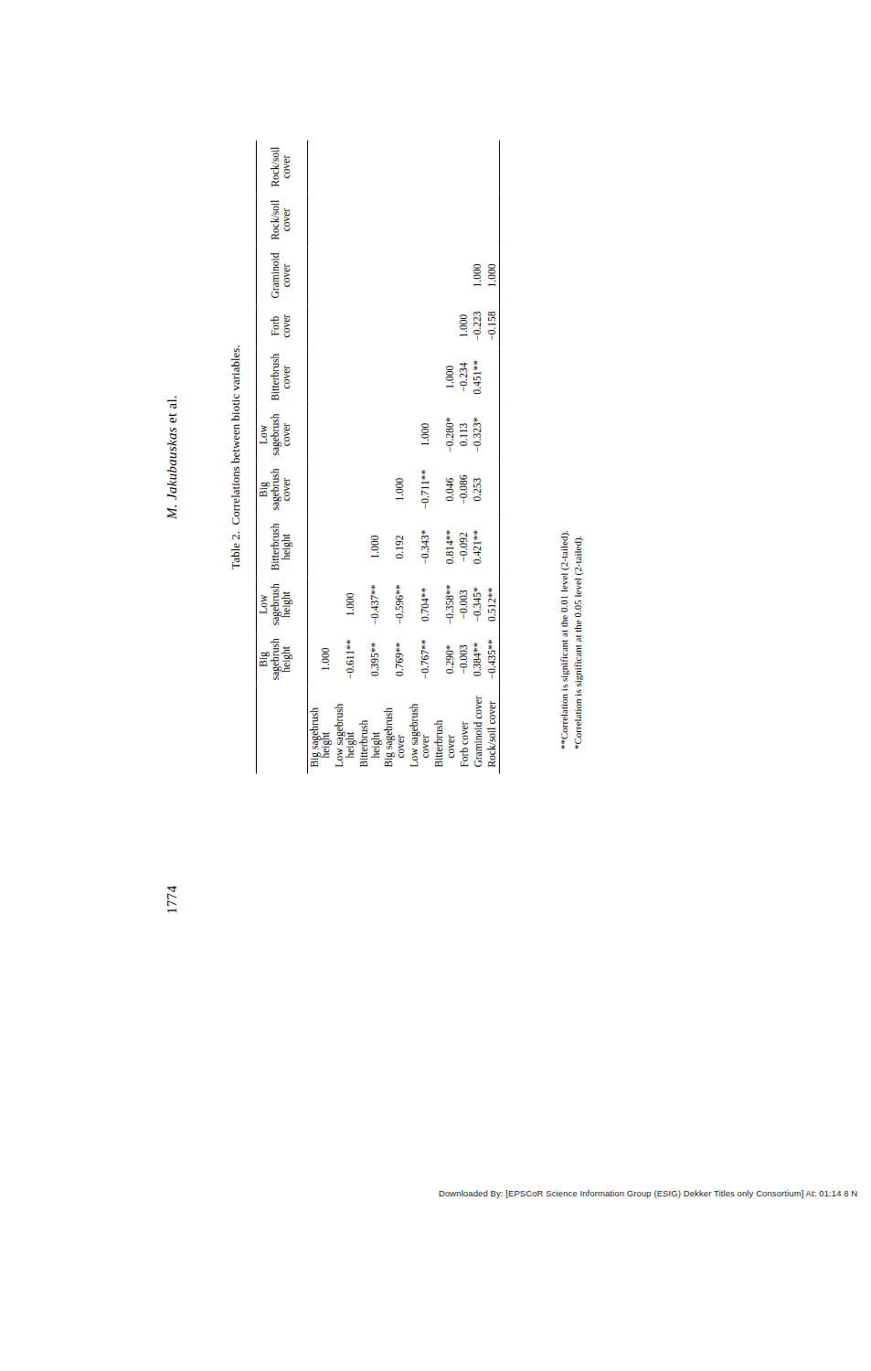Downloaded By: [EPSCoR Science Information Group (ESIG) Dekker Titles only Consortium] At: 01:14 8 N
1774 M. Jakubauskas et al.
Table 2. Correlations between biotic variables.
| | Big sagebrush height | Low sagebrush height | Bitterbrush height | Big sagebrush cover | Low sagebrush cover | Bitterbrush cover | Forb cover | Graminoid cover | Rock/soil cover | Rock/soil cover |
| --- | --- | --- | --- | --- | --- | --- | --- | --- | --- | --- |
| Big sagebrush height | 1.000 | | | | | | | | | |
| Low sagebrush height | −0.611** | 1.000 | | | | | | | | |
| Bitterbrush height | 0.395** | −0.437** | 1.000 | | | | | | | |
| Big sagebrush cover | 0.769** | −0.596** | 0.192 | 1.000 | | | | | | |
| Low sagebrush cover | −0.767** | 0.704** | −0.343* | −0.711** | 1.000 | | | | | |
| Bitterbrush cover | 0.290* | −0.358** | 0.814** | 0.046 | −0.280* | 1.000 | | | | |
| Forb cover | −0.003 | −0.003 | −0.092 | −0.086 | 0.113 | −0.234 | 1.000 | | | |
| Graminoid cover | 0.384** | −0.345* | 0.421** | 0.253 | −0.323* | 0.451** | −0.223 | 1.000 | | |
| Rock/soil cover | −0.435** | 0.512** | | | | | −0.158 | 1.000 | | |
**Correlation is significant at the 0.01 level (2-tailed).
*Correlation is significant at the 0.05 level (2-tailed).